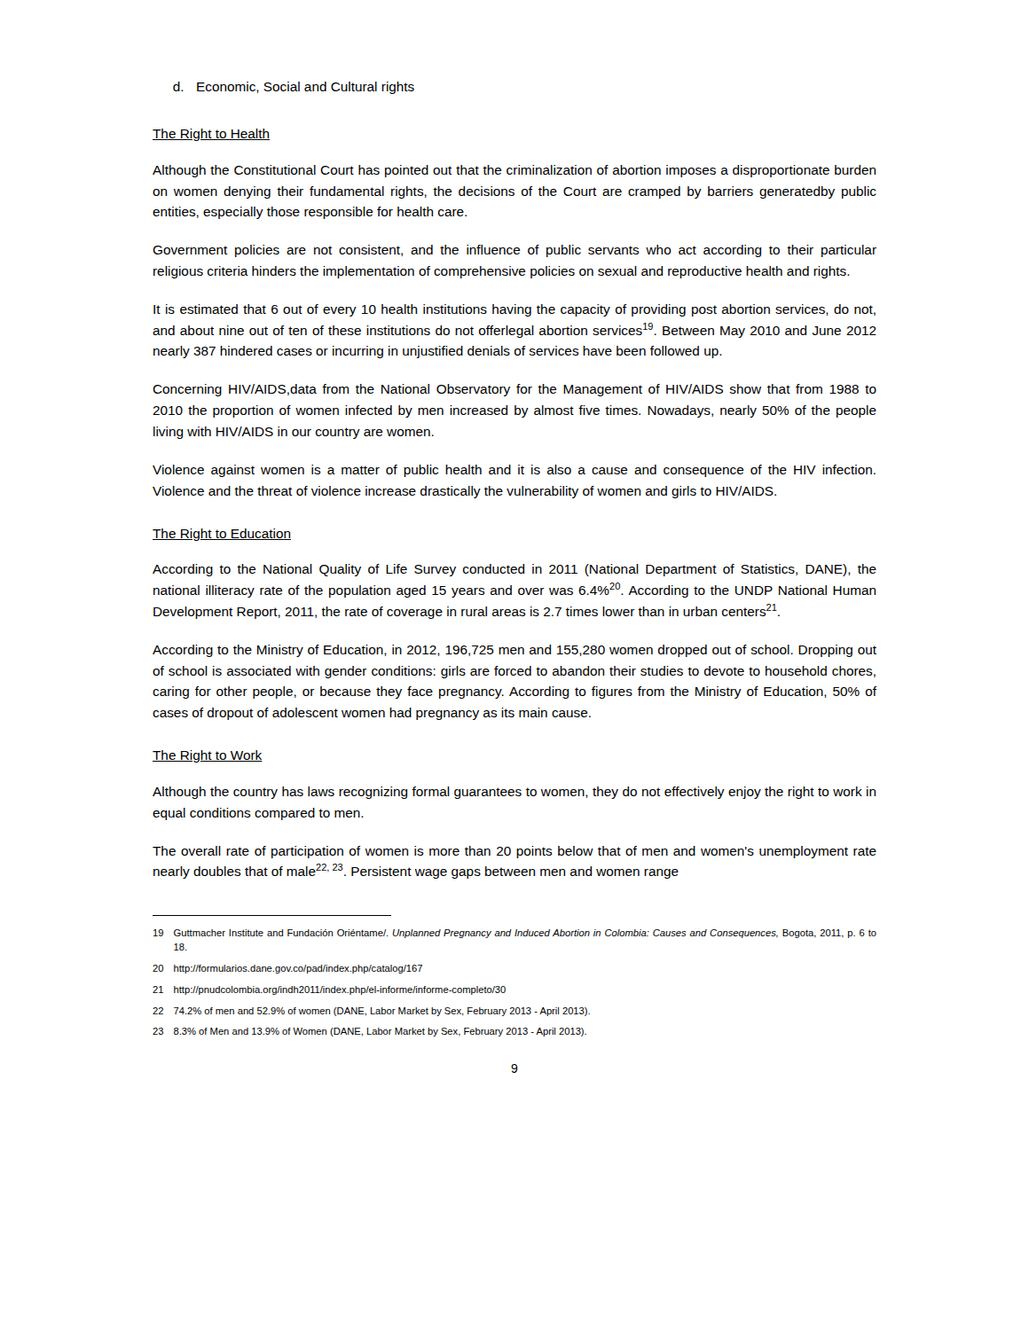Economic, Social and Cultural rights
The Right to Health
Although the Constitutional Court has pointed out that the criminalization of abortion imposes a disproportionate burden on women denying their fundamental rights, the decisions of the Court are cramped by barriers generatedby public entities, especially those responsible for health care.
Government policies are not consistent, and the influence of public servants who act according to their particular religious criteria hinders the implementation of comprehensive policies on sexual and reproductive health and rights.
It is estimated that 6 out of every 10 health institutions having the capacity of providing post abortion services, do not, and about nine out of ten of these institutions do not offerlegal abortion services19. Between May 2010 and June 2012 nearly 387 hindered cases or incurring in unjustified denials of services have been followed up.
Concerning HIV/AIDS,data from the National Observatory for the Management of HIV/AIDS show that from 1988 to 2010 the proportion of women infected by men increased by almost five times. Nowadays, nearly 50% of the people living with HIV/AIDS in our country are women.
Violence against women is a matter of public health and it is also a cause and consequence of the HIV infection. Violence and the threat of violence increase drastically the vulnerability of women and girls to HIV/AIDS.
The Right to Education
According to the National Quality of Life Survey conducted in 2011 (National Department of Statistics, DANE), the national illiteracy rate of the population aged 15 years and over was 6.4%20. According to the UNDP National Human Development Report, 2011, the rate of coverage in rural areas is 2.7 times lower than in urban centers21.
According to the Ministry of Education, in 2012, 196,725 men and 155,280 women dropped out of school. Dropping out of school is associated with gender conditions: girls are forced to abandon their studies to devote to household chores, caring for other people, or because they face pregnancy. According to figures from the Ministry of Education, 50% of cases of dropout of adolescent women had pregnancy as its main cause.
The Right to Work
Although the country has laws recognizing formal guarantees to women, they do not effectively enjoy the right to work in equal conditions compared to men.
The overall rate of participation of women is more than 20 points below that of men and women's unemployment rate nearly doubles that of male22, 23. Persistent wage gaps between men and women range
Guttmacher Institute and Fundación Oriéntame/. Unplanned Pregnancy and Induced Abortion in Colombia: Causes and Consequences, Bogota, 2011, p. 6 to 18.
http://formularios.dane.gov.co/pad/index.php/catalog/167
http://pnudcolombia.org/indh2011/index.php/el-informe/informe-completo/30
74.2% of men and 52.9% of women (DANE, Labor Market by Sex, February 2013 - April 2013).
8.3% of Men and 13.9% of Women (DANE, Labor Market by Sex, February 2013 - April 2013).
9